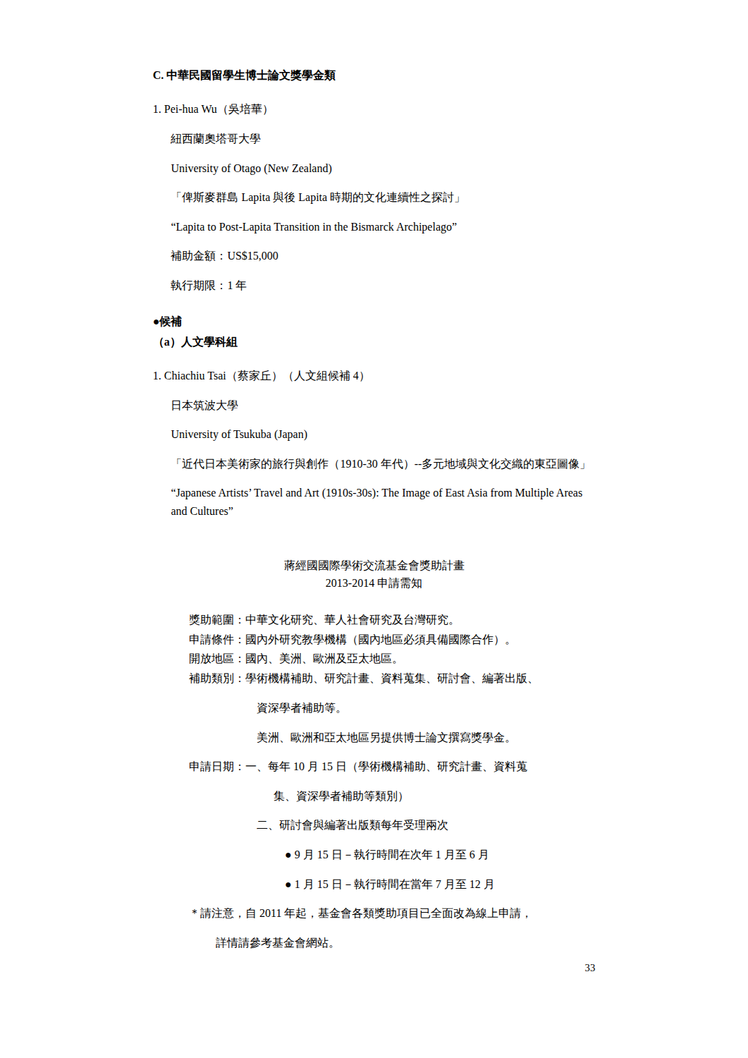C. 中華民國留學生博士論文獎學金類
1. Pei-hua Wu（吳培華）
紐西蘭奧塔哥大學
University of Otago (New Zealand)
「俾斯麥群島 Lapita 與後 Lapita 時期的文化連續性之探討」
“Lapita to Post-Lapita Transition in the Bismarck Archipelago”
補助金額：US$15,000
執行期限：1 年
●候補
（a）人文學科組
1. Chiachiu Tsai（蔡家丘）（人文組候補 4）
日本筑波大學
University of Tsukuba (Japan)
「近代日本美術家的旅行與創作（1910-30 年代）--多元地域與文化交織的東亞圖像」
“Japanese Artists’ Travel and Art (1910s-30s): The Image of East Asia from Multiple Areas and Cultures”
蔣經國國際學術交流基金會獎助計畫
2013-2014 申請需知
獎助範圍： 中華文化研究、華人社會研究及台灣研究。
申請條件： 國內外研究教學機構（國內地區必須具備國際合作）。
開放地區： 國內、美洲、歐洲及亞太地區。
補助類別： 學術機構補助、研究計畫、資料蒐集、研討會、編著出版、
資深學者補助等。
美洲、歐洲和亞太地區另提供博士論文撰寫獎學金。
申請日期： 一、每年 10 月 15 日（學術機構補助、研究計畫、資料蒐
集、資深學者補助等類別）
二、研討會與編著出版類每年受理兩次
● 9 月 15 日－執行時間在次年 1 月至 6 月
● 1 月 15 日－執行時間在當年 7 月至 12 月
＊請注意，自 2011 年起，基金會各類獎助項目已全面改為線上申請，
詳情請參考基金會網站。
33